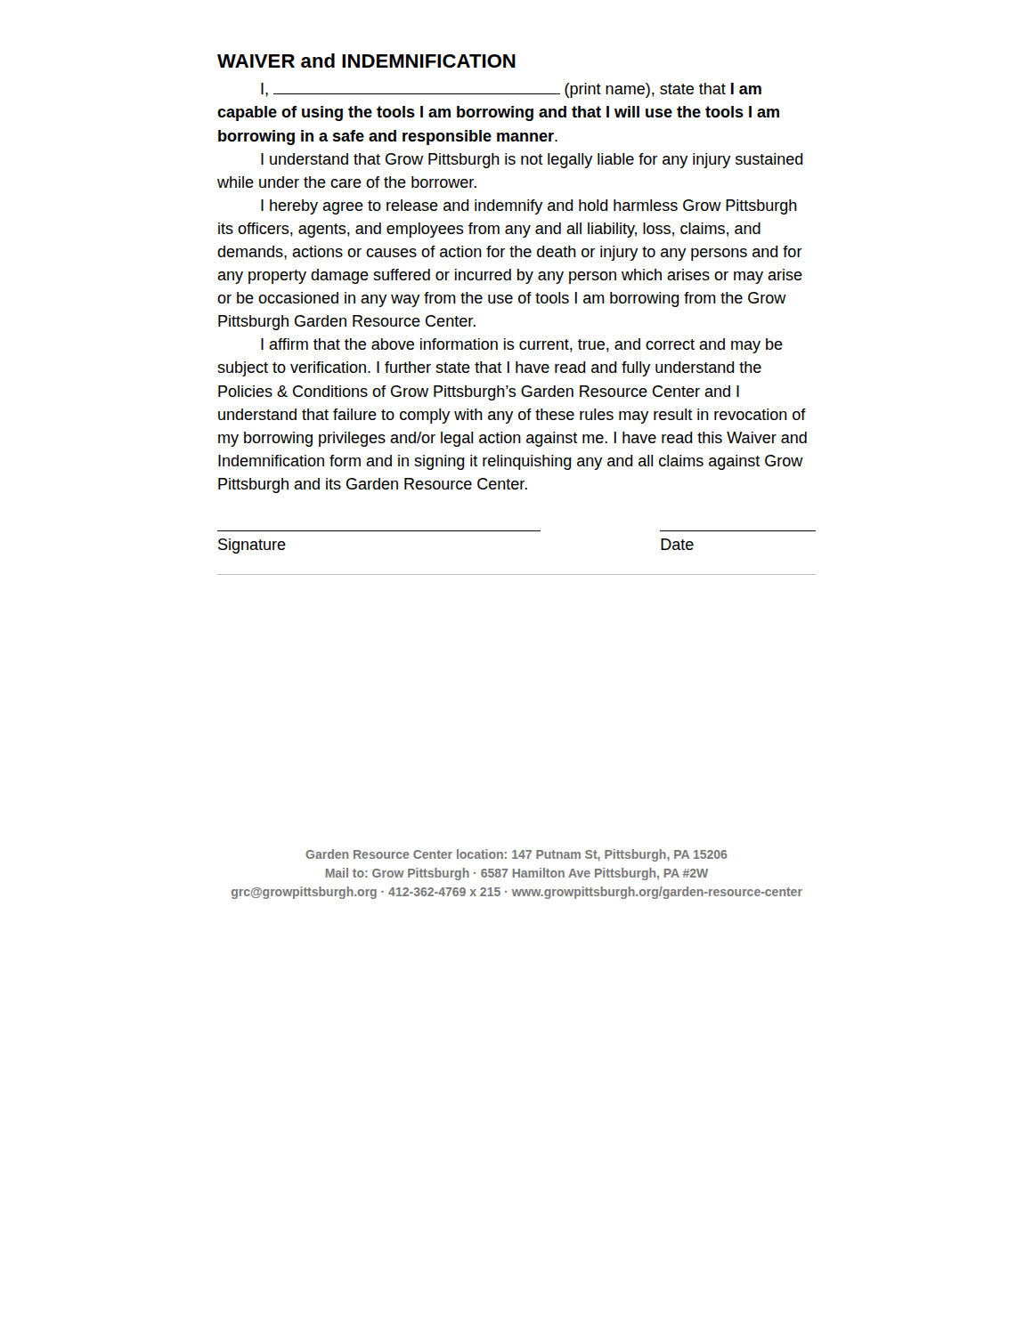WAIVER and INDEMNIFICATION
I, (print name), state that I am capable of using the tools I am borrowing and that I will use the tools I am borrowing in a safe and responsible manner.
I understand that Grow Pittsburgh is not legally liable for any injury sustained while under the care of the borrower.
I hereby agree to release and indemnify and hold harmless Grow Pittsburgh its officers, agents, and employees from any and all liability, loss, claims, and demands, actions or causes of action for the death or injury to any persons and for any property damage suffered or incurred by any person which arises or may arise or be occasioned in any way from the use of tools I am borrowing from the Grow Pittsburgh Garden Resource Center.
I affirm that the above information is current, true, and correct and may be subject to verification. I further state that I have read and fully understand the Policies & Conditions of Grow Pittsburgh’s Garden Resource Center and I understand that failure to comply with any of these rules may result in revocation of my borrowing privileges and/or legal action against me. I have read this Waiver and Indemnification form and in signing it relinquishing any and all claims against Grow Pittsburgh and its Garden Resource Center.
Signature
Date
Garden Resource Center location: 147 Putnam St, Pittsburgh, PA 15206
Mail to: Grow Pittsburgh · 6587 Hamilton Ave Pittsburgh, PA #2W
grc@growpittsburgh.org · 412-362-4769 x 215 · www.growpittsburgh.org/garden-resource-center